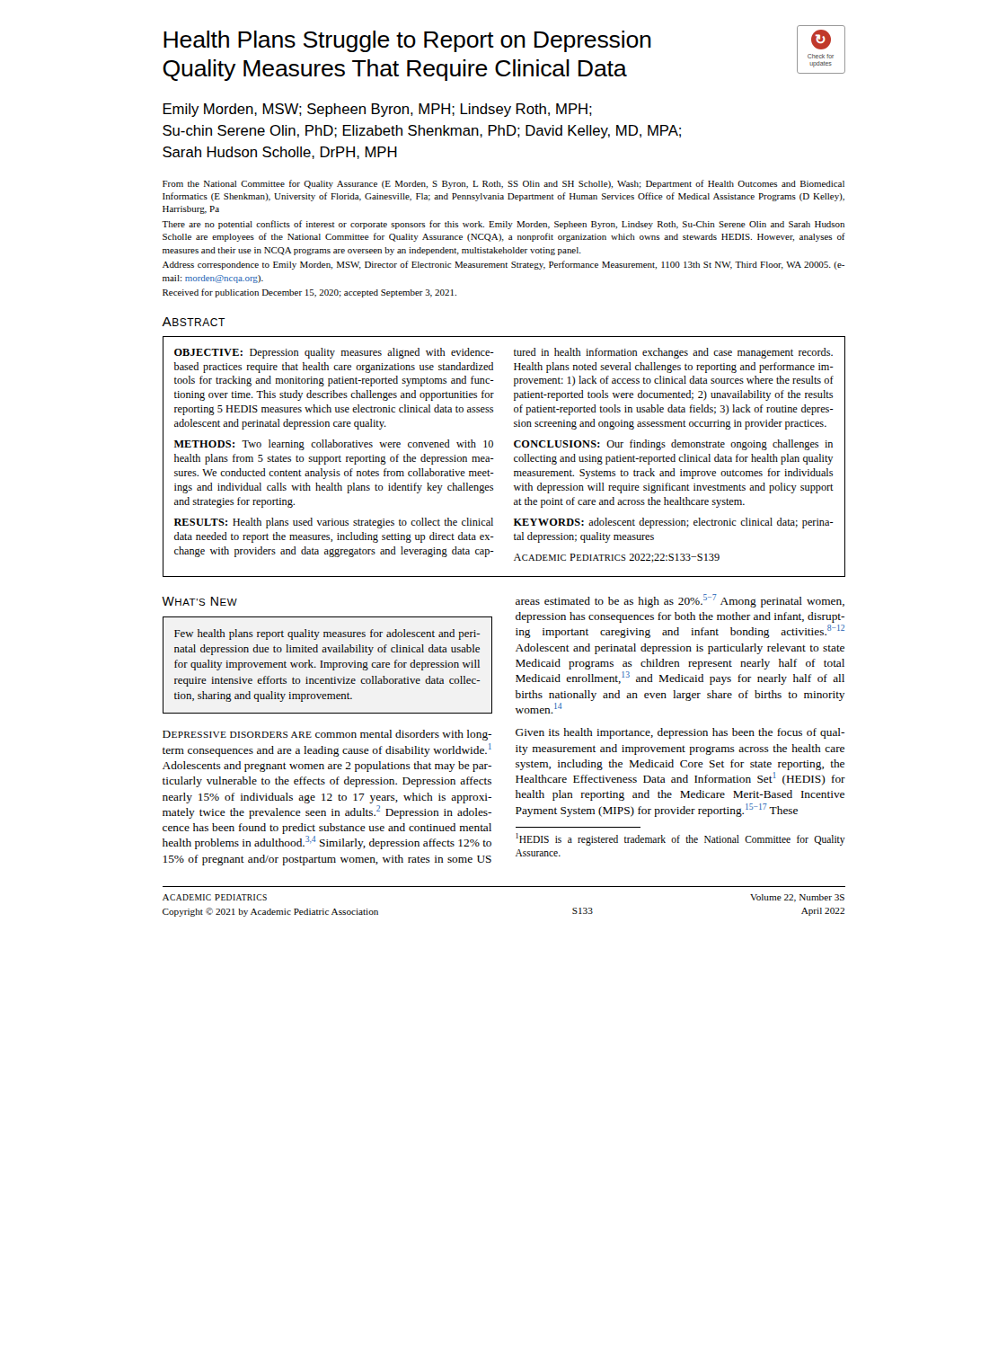↻
Check for
updates
Health Plans Struggle to Report on Depression
Quality Measures That Require Clinical Data
Emily Morden, MSW; Sepheen Byron, MPH; Lindsey Roth, MPH;
Su-chin Serene Olin, PhD; Elizabeth Shenkman, PhD; David Kelley, MD, MPA;
Sarah Hudson Scholle, DrPH, MPH
From the National Committee for Quality Assurance (E Morden, S Byron, L Roth, SS Olin and SH Scholle), Wash; Department of Health Outcomes and Biomedical Informatics (E Shenkman), University of Florida, Gainesville, Fla; and Pennsylvania Department of Human Services Office of Medical Assistance Programs (D Kelley), Harrisburg, Pa
There are no potential conflicts of interest or corporate sponsors for this work. Emily Morden, Sepheen Byron, Lindsey Roth, Su-Chin Serene Olin and Sarah Hudson Scholle are employees of the National Committee for Quality Assurance (NCQA), a nonprofit organization which owns and stewards HEDIS. However, analyses of measures and their use in NCQA programs are overseen by an independent, multistakeholder voting panel.
Address correspondence to Emily Morden, MSW, Director of Electronic Measurement Strategy, Performance Measurement, 1100 13th St NW, Third Floor, WA 20005. (e-mail: morden@ncqa.org).
Received for publication December 15, 2020; accepted September 3, 2021.
ABSTRACT
OBJECTIVE: Depression quality measures aligned with evidence-based practices require that health care organizations use standardized tools for tracking and monitoring patient-reported symptoms and functioning over time. This study describes challenges and opportunities for reporting 5 HEDIS measures which use electronic clinical data to assess adolescent and perinatal depression care quality.
METHODS: Two learning collaboratives were convened with 10 health plans from 5 states to support reporting of the depression measures. We conducted content analysis of notes from collaborative meetings and individual calls with health plans to identify key challenges and strategies for reporting.
RESULTS: Health plans used various strategies to collect the clinical data needed to report the measures, including setting up direct data exchange with providers and data aggregators and leveraging data captured in health information exchanges and case management records. Health plans noted several challenges to reporting and performance improvement: 1) lack of access to clinical data sources where the results of patient-reported tools were documented; 2) unavailability of the results of patient-reported tools in usable data fields; 3) lack of routine depression screening and ongoing assessment occurring in provider practices.
CONCLUSIONS: Our findings demonstrate ongoing challenges in collecting and using patient-reported clinical data for health plan quality measurement. Systems to track and improve outcomes for individuals with depression will require significant investments and policy support at the point of care and across the healthcare system.
KEYWORDS: adolescent depression; electronic clinical data; perinatal depression; quality measures
ACADEMIC PEDIATRICS 2022;22:S133−S139
WHAT'S NEW
Few health plans report quality measures for adolescent and perinatal depression due to limited availability of clinical data usable for quality improvement work. Improving care for depression will require intensive efforts to incentivize collaborative data collection, sharing and quality improvement.
DEPRESSIVE DISORDERS ARE common mental disorders with long-term consequences and are a leading cause of disability worldwide.1 Adolescents and pregnant women are 2 populations that may be particularly vulnerable to the effects of depression. Depression affects nearly 15% of individuals age 12 to 17 years, which is approximately twice the prevalence seen in adults.2 Depression in adolescence has been found to predict substance use and continued mental health problems in adulthood.3,4 Similarly, depression affects 12% to 15% of pregnant and/or postpartum women, with rates in some US areas estimated to be as high as 20%.5−7 Among perinatal women, depression has consequences for both the mother and infant, disrupting important caregiving and infant bonding activities.8−12 Adolescent and perinatal depression is particularly relevant to state Medicaid programs as children represent nearly half of total Medicaid enrollment,13 and Medicaid pays for nearly half of all births nationally and an even larger share of births to minority women.14
Given its health importance, depression has been the focus of quality measurement and improvement programs across the health care system, including the Medicaid Core Set for state reporting, the Healthcare Effectiveness Data and Information Set1 (HEDIS) for health plan reporting and the Medicare Merit-Based Incentive Payment System (MIPS) for provider reporting.15−17 These
1HEDIS is a registered trademark of the National Committee for Quality Assurance.
ACADEMIC PEDIATRICS
Copyright © 2021 by Academic Pediatric Association
S133
Volume 22, Number 3S
April 2022